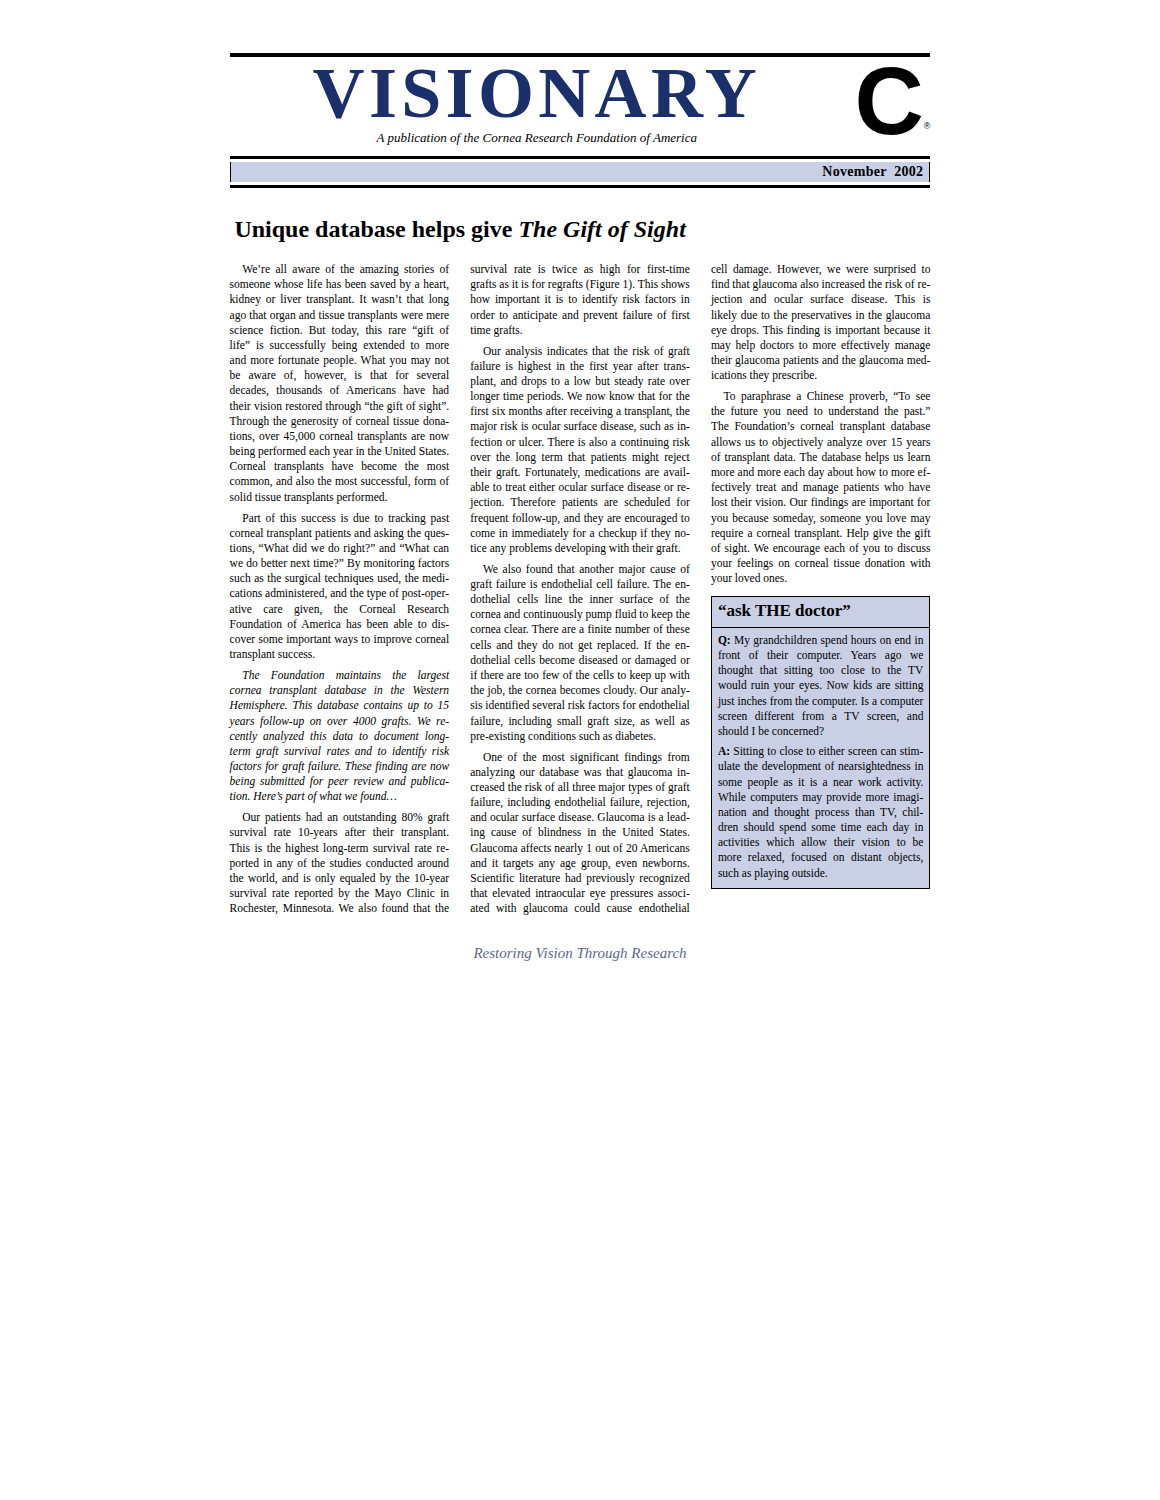VISIONARY
A publication of the Cornea Research Foundation of America
C®
November 2002
Unique database helps give The Gift of Sight
We’re all aware of the amazing stories of someone whose life has been saved by a heart, kidney or liver transplant. It wasn’t that long ago that organ and tissue transplants were mere science fiction. But today, this rare “gift of life” is successfully being extended to more and more fortunate people. What you may not be aware of, however, is that for several decades, thousands of Americans have had their vision restored through “the gift of sight”. Through the generosity of corneal tissue donations, over 45,000 corneal transplants are now being performed each year in the United States. Corneal transplants have become the most common, and also the most successful, form of solid tissue transplants performed.
Part of this success is due to tracking past corneal transplant patients and asking the questions, “What did we do right?” and “What can we do better next time?” By monitoring factors such as the surgical techniques used, the medications administered, and the type of post-operative care given, the Corneal Research Foundation of America has been able to discover some important ways to improve corneal transplant success.
The Foundation maintains the largest cornea transplant database in the Western Hemisphere. This database contains up to 15 years follow-up on over 4000 grafts. We recently analyzed this data to document long-term graft survival rates and to identify risk factors for graft failure. These finding are now being submitted for peer review and publication. Here’s part of what we found…
Our patients had an outstanding 80% graft survival rate 10-years after their transplant. This is the highest long-term survival rate reported in any of the studies conducted around the world, and is only equaled by the 10-year survival rate reported by the Mayo Clinic in Rochester, Minnesota. We also found that the survival rate is twice as high for first-time grafts as it is for regrafts (Figure 1). This shows how important it is to identify risk factors in order to anticipate and prevent failure of first time grafts.
Our analysis indicates that the risk of graft failure is highest in the first year after transplant, and drops to a low but steady rate over longer time periods. We now know that for the first six months after receiving a transplant, the major risk is ocular surface disease, such as infection or ulcer. There is also a continuing risk over the long term that patients might reject their graft. Fortunately, medications are available to treat either ocular surface disease or rejection. Therefore patients are scheduled for frequent follow-up, and they are encouraged to come in immediately for a checkup if they notice any problems developing with their graft.
We also found that another major cause of graft failure is endothelial cell failure. The endothelial cells line the inner surface of the cornea and continuously pump fluid to keep the cornea clear. There are a finite number of these cells and they do not get replaced. If the endothelial cells become diseased or damaged or if there are too few of the cells to keep up with the job, the cornea becomes cloudy. Our analysis identified several risk factors for endothelial failure, including small graft size, as well as pre-existing conditions such as diabetes.
One of the most significant findings from analyzing our database was that glaucoma increased the risk of all three major types of graft failure, including endothelial failure, rejection, and ocular surface disease. Glaucoma is a leading cause of blindness in the United States. Glaucoma affects nearly 1 out of 20 Americans and it targets any age group, even newborns. Scientific literature had previously recognized that elevated intraocular eye pressures associated with glaucoma could cause endothelial cell damage. However, we were surprised to find that glaucoma also increased the risk of rejection and ocular surface disease. This is likely due to the preservatives in the glaucoma eye drops. This finding is important because it may help doctors to more effectively manage their glaucoma patients and the glaucoma medications they prescribe.
To paraphrase a Chinese proverb, “To see the future you need to understand the past.” The Foundation’s corneal transplant database allows us to objectively analyze over 15 years of transplant data. The database helps us learn more and more each day about how to more effectively treat and manage patients who have lost their vision. Our findings are important for you because someday, someone you love may require a corneal transplant. Help give the gift of sight. We encourage each of you to discuss your feelings on corneal tissue donation with your loved ones.
“ask THE doctor”
Q: My grandchildren spend hours on end in front of their computer. Years ago we thought that sitting too close to the TV would ruin your eyes. Now kids are sitting just inches from the computer. Is a computer screen different from a TV screen, and should I be concerned?
A: Sitting to close to either screen can stimulate the development of nearsightedness in some people as it is a near work activity. While computers may provide more imagination and thought process than TV, children should spend some time each day in activities which allow their vision to be more relaxed, focused on distant objects, such as playing outside.
Restoring Vision Through Research